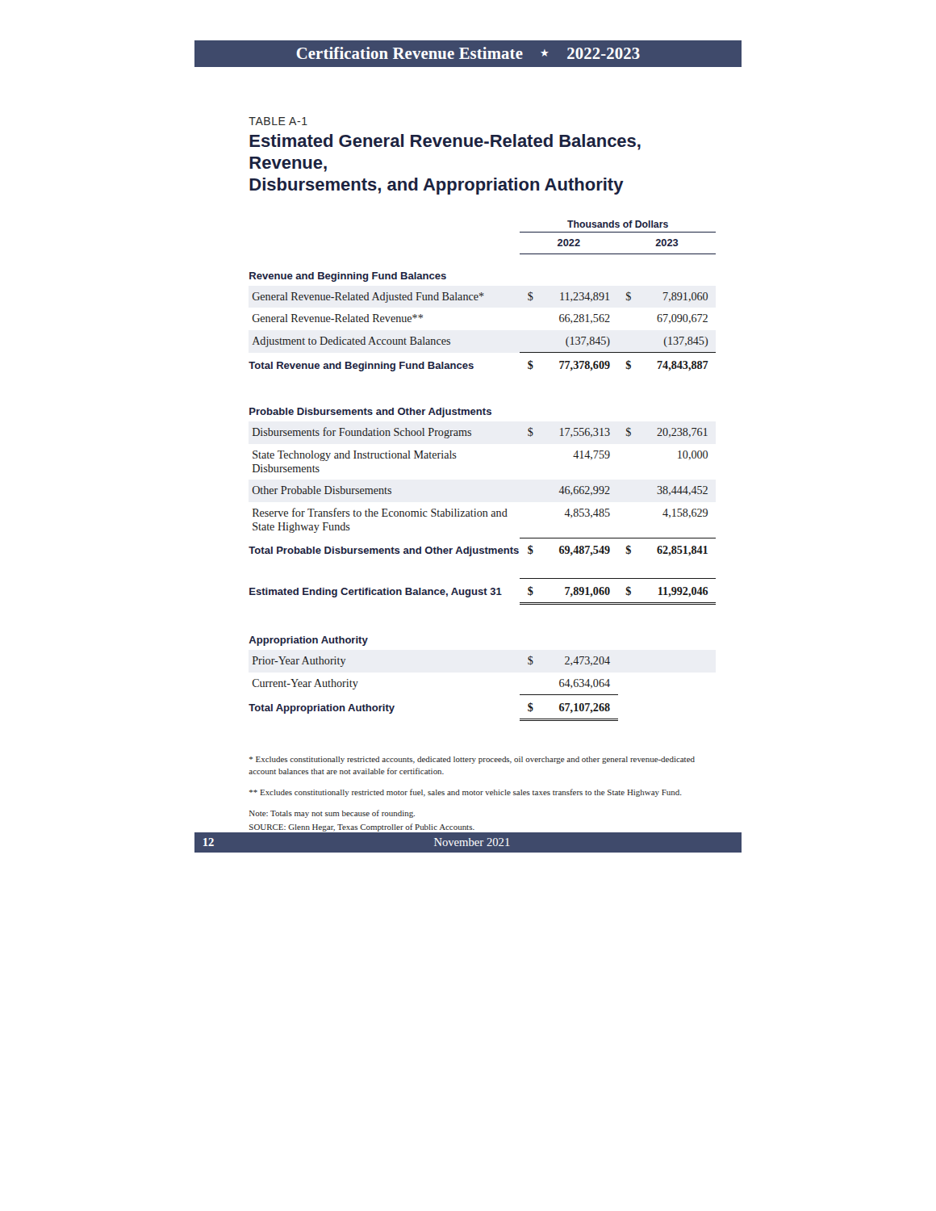Certification Revenue Estimate ★ 2022-2023
TABLE A-1
Estimated General Revenue-Related Balances, Revenue,
Disbursements, and Appropriation Authority
| | Thousands of Dollars |
| | 2022 | 2023 |
| Revenue and Beginning Fund Balances |
| General Revenue-Related Adjusted Fund Balance* | $ 11,234,891 | $ 7,891,060 |
| General Revenue-Related Revenue** | 66,281,562 | 67,090,672 |
| Adjustment to Dedicated Account Balances | (137,845) | (137,845) |
| Total Revenue and Beginning Fund Balances | $ 77,378,609 | $ 74,843,887 |
| Probable Disbursements and Other Adjustments |
| Disbursements for Foundation School Programs | $ 17,556,313 | $ 20,238,761 |
| State Technology and Instructional Materials Disbursements | 414,759 | 10,000 |
| Other Probable Disbursements | 46,662,992 | 38,444,452 |
| Reserve for Transfers to the Economic Stabilization and State Highway Funds | 4,853,485 | 4,158,629 |
| Total Probable Disbursements and Other Adjustments | $ 69,487,549 | $ 62,851,841 |
| Estimated Ending Certification Balance, August 31 | $ 7,891,060 | $ 11,992,046 |
| Appropriation Authority |
| Prior-Year Authority | $ 2,473,204 | |
| Current-Year Authority | 64,634,064 | |
| Total Appropriation Authority | $ 67,107,268 | |
* Excludes constitutionally restricted accounts, dedicated lottery proceeds, oil overcharge and other general revenue-dedicated account balances that are not available for certification.
** Excludes constitutionally restricted motor fuel, sales and motor vehicle sales taxes transfers to the State Highway Fund.
Note: Totals may not sum because of rounding.
SOURCE: Glenn Hegar, Texas Comptroller of Public Accounts.
12
November 2021